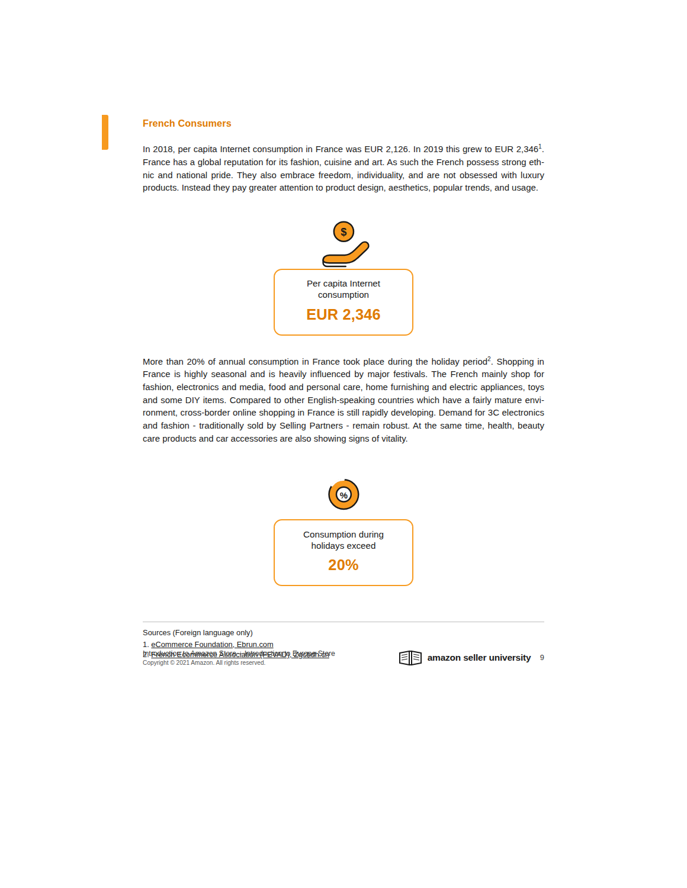French Consumers
In 2018, per capita Internet consumption in France was EUR 2,126. In 2019 this grew to EUR 2,3461. France has a global reputation for its fashion, cuisine and art. As such the French possess strong ethnic and national pride. They also embrace freedom, individuality, and are not obsessed with luxury products. Instead they pay greater attention to product design, aesthetics, popular trends, and usage.
$
Per capita Internet
consumption
EUR 2,346
More than 20% of annual consumption in France took place during the holiday period2. Shopping in France is highly seasonal and is heavily influenced by major festivals. The French mainly shop for fashion, electronics and media, food and personal care, home furnishing and electric appliances, toys and some DIY items. Compared to other English-speaking countries which have a fairly mature environment, cross-border online shopping in France is still rapidly developing. Demand for 3C electronics and fashion - traditionally sold by Selling Partners - remain robust. At the same time, health, beauty care products and car accessories are also showing signs of vitality.
%
Consumption during
holidays exceed
20%
Sources (Foreign language only)
1. eCommerce Foundation, Ebrun.com
2. French Ecommerce Association (FEVAD), Zgchdh.cn
Introduction to Amazon Store – Introduction to Europe Store
Copyright © 2021 Amazon. All rights reserved.
amazon seller university
9